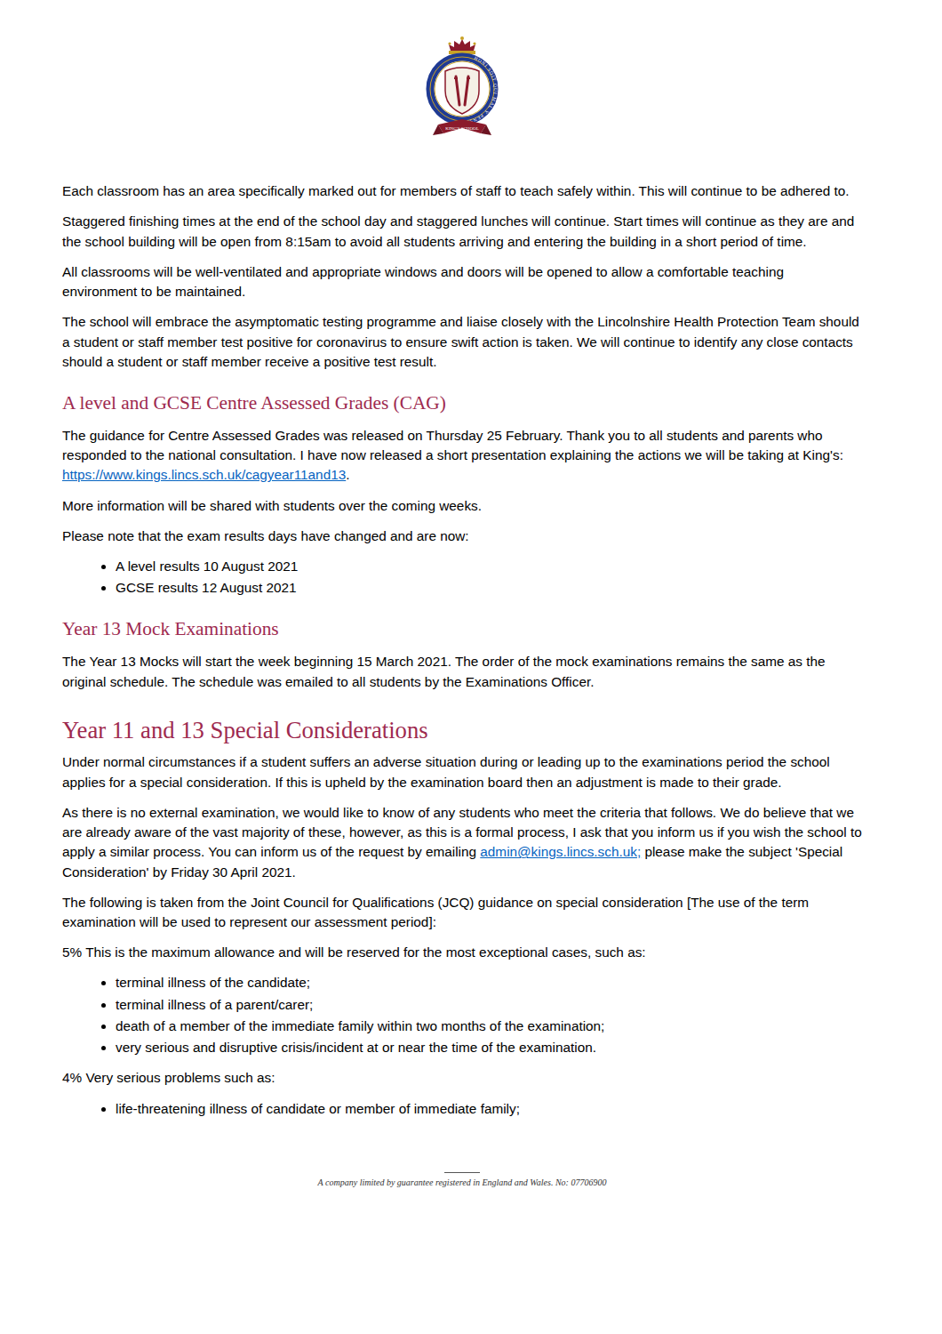HONI SOIT QUI MAL Y PENSE KING'S SCHOOL
Each classroom has an area specifically marked out for members of staff to teach safely within. This will continue to be adhered to.
Staggered finishing times at the end of the school day and staggered lunches will continue. Start times will continue as they are and the school building will be open from 8:15am to avoid all students arriving and entering the building in a short period of time.
All classrooms will be well-ventilated and appropriate windows and doors will be opened to allow a comfortable teaching environment to be maintained.
The school will embrace the asymptomatic testing programme and liaise closely with the Lincolnshire Health Protection Team should a student or staff member test positive for coronavirus to ensure swift action is taken. We will continue to identify any close contacts should a student or staff member receive a positive test result.
A level and GCSE Centre Assessed Grades (CAG)
The guidance for Centre Assessed Grades was released on Thursday 25 February. Thank you to all students and parents who responded to the national consultation. I have now released a short presentation explaining the actions we will be taking at King's: https://www.kings.lincs.sch.uk/cagyear11and13.
More information will be shared with students over the coming weeks.
Please note that the exam results days have changed and are now:
A level results 10 August 2021
GCSE results 12 August 2021
Year 13 Mock Examinations
The Year 13 Mocks will start the week beginning 15 March 2021. The order of the mock examinations remains the same as the original schedule. The schedule was emailed to all students by the Examinations Officer.
Year 11 and 13 Special Considerations
Under normal circumstances if a student suffers an adverse situation during or leading up to the examinations period the school applies for a special consideration. If this is upheld by the examination board then an adjustment is made to their grade.
As there is no external examination, we would like to know of any students who meet the criteria that follows. We do believe that we are already aware of the vast majority of these, however, as this is a formal process, I ask that you inform us if you wish the school to apply a similar process. You can inform us of the request by emailing admin@kings.lincs.sch.uk; please make the subject 'Special Consideration' by Friday 30 April 2021.
The following is taken from the Joint Council for Qualifications (JCQ) guidance on special consideration [The use of the term examination will be used to represent our assessment period]:
5% This is the maximum allowance and will be reserved for the most exceptional cases, such as:
terminal illness of the candidate;
terminal illness of a parent/carer;
death of a member of the immediate family within two months of the examination;
very serious and disruptive crisis/incident at or near the time of the examination.
4% Very serious problems such as:
life-threatening illness of candidate or member of immediate family;
A company limited by guarantee registered in England and Wales. No: 07706900